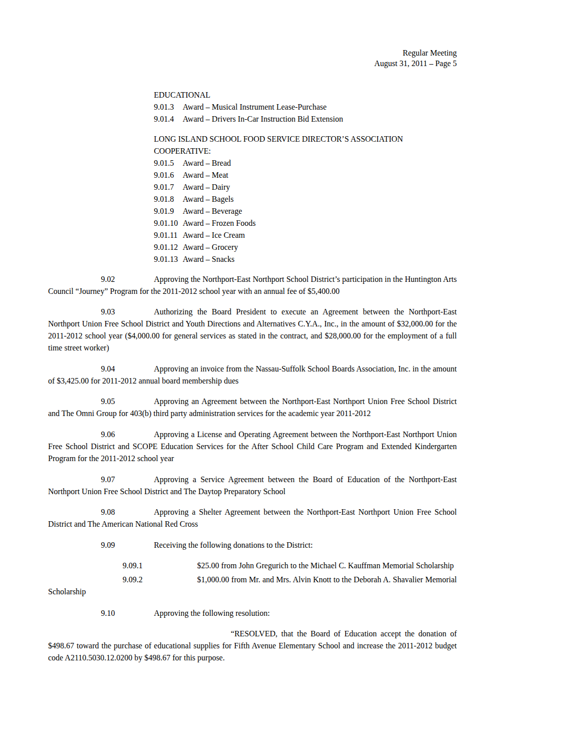Regular Meeting
August 31, 2011 – Page 5
EDUCATIONAL
9.01.3 Award – Musical Instrument Lease-Purchase
9.01.4 Award – Drivers In-Car Instruction Bid Extension
LONG ISLAND SCHOOL FOOD SERVICE DIRECTOR’S ASSOCIATION COOPERATIVE:
9.01.5 Award – Bread
9.01.6 Award – Meat
9.01.7 Award – Dairy
9.01.8 Award – Bagels
9.01.9 Award – Beverage
9.01.10 Award – Frozen Foods
9.01.11 Award – Ice Cream
9.01.12 Award – Grocery
9.01.13 Award – Snacks
9.02 Approving the Northport-East Northport School District’s participation in the Huntington Arts Council “Journey” Program for the 2011-2012 school year with an annual fee of $5,400.00
9.03 Authorizing the Board President to execute an Agreement between the Northport-East Northport Union Free School District and Youth Directions and Alternatives C.Y.A., Inc., in the amount of $32,000.00 for the 2011-2012 school year ($4,000.00 for general services as stated in the contract, and $28,000.00 for the employment of a full time street worker)
9.04 Approving an invoice from the Nassau-Suffolk School Boards Association, Inc. in the amount of $3,425.00 for 2011-2012 annual board membership dues
9.05 Approving an Agreement between the Northport-East Northport Union Free School District and The Omni Group for 403(b) third party administration services for the academic year 2011-2012
9.06 Approving a License and Operating Agreement between the Northport-East Northport Union Free School District and SCOPE Education Services for the After School Child Care Program and Extended Kindergarten Program for the 2011-2012 school year
9.07 Approving a Service Agreement between the Board of Education of the Northport-East Northport Union Free School District and The Daytop Preparatory School
9.08 Approving a Shelter Agreement between the Northport-East Northport Union Free School District and The American National Red Cross
9.09 Receiving the following donations to the District:
9.09.1$25.00 from John Gregurich to the Michael C. Kauffman Memorial Scholarship
9.09.2$1,000.00 from Mr. and Mrs. Alvin Knott to the Deborah A. Shavalier Memorial Scholarship
9.10 Approving the following resolution:
“RESOLVED, that the Board of Education accept the donation of $498.67 toward the purchase of educational supplies for Fifth Avenue Elementary School and increase the 2011-2012 budget code A2110.5030.12.0200 by $498.67 for this purpose.